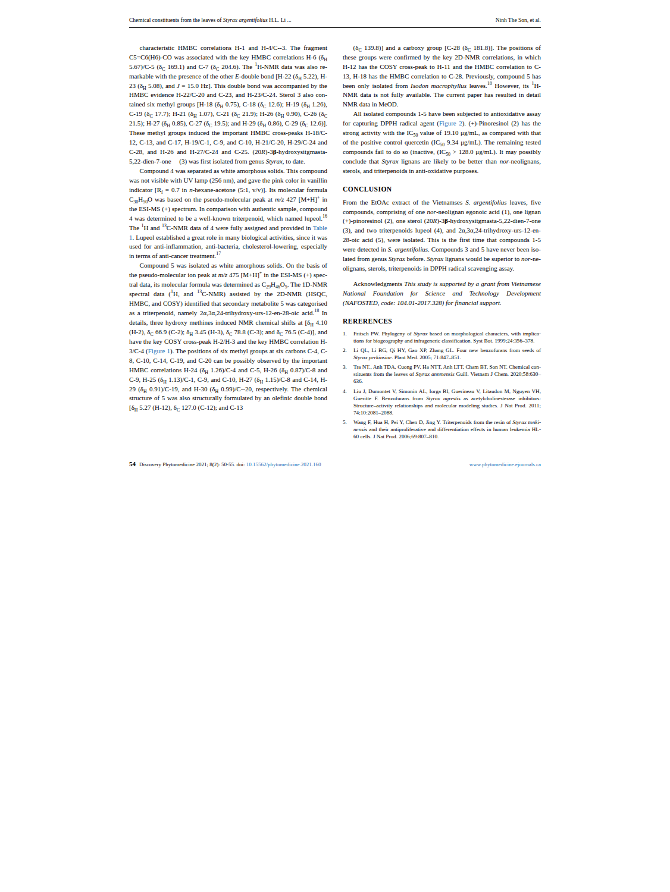Chemical constituents from the leaves of Styrax argentifolius H.L. Li ...
Ninh The Son, et al.
characteristic HMBC correlations H-1 and H-4/C--3. The fragment C5=C6(H6)-CO was associated with the key HMBC correlations H-6 (δH 5.67)/C-5 (δC 169.1) and C-7 (δC 204.6). The 1H-NMR data was also remarkable with the presence of the other E-double bond [H-22 (δH 5.22), H-23 (δH 5.08), and J = 15.0 Hz]. This double bond was accompanied by the HMBC evidence H-22/C-20 and C-23, and H-23/C-24. Sterol 3 also contained six methyl groups [H-18 (δH 0.75), C-18 (δC 12.6); H-19 (δH 1.26), C-19 (δC 17.7); H-21 (δH 1.07), C-21 (δC 21.9); H-26 (δH 0.90), C-26 (δC 21.5); H-27 (δH 0.85), C-27 (δC 19.5); and H-29 (δH 0.86), C-29 (δC 12.6)]. These methyl groups induced the important HMBC cross-peaks H-18/C-12, C-13, and C-17, H-19/C-1, C-9, and C-10, H-21/C-20, H-29/C-24 and C-28, and H-26 and H-27/C-24 and C-25. (20R)-3β-hydroxysitgmasta-5,22-dien-7-one (3) was first isolated from genus Styrax, to date.
Compound 4 was separated as white amorphous solids. This compound was not visible with UV lamp (256 nm), and gave the pink color in vanillin indicator [Rf = 0.7 in n-hexane-acetone (5:1, v/v)]. Its molecular formula C30H50O was based on the pseudo-molecular peak at m/z 427 [M+H]+ in the ESI-MS (+) spectrum. In comparison with authentic sample, compound 4 was determined to be a well-known triterpenoid, which named lupeol.16 The 1H and 13C-NMR data of 4 were fully assigned and provided in Table 1. Lupeol established a great role in many biological activities, since it was used for anti-inflammation, anti-bacteria, cholesterol-lowering, especially in terms of anti-cancer treatment.17
Compound 5 was isolated as white amorphous solids. On the basis of the pseudo-molecular ion peak at m/z 475 [M+H]+ in the ESI-MS (+) spectral data, its molecular formula was determined as C29H46O5. The 1D-NMR spectral data (1H, and 13C-NMR) assisted by the 2D-NMR (HSQC, HMBC, and COSY) identified that secondary metabolite 5 was categorised as a triterpenoid, namely 2α,3α,24-trihydroxy-urs-12-en-28-oic acid.18 In details, three hydroxy methines induced NMR chemical shifts at [δH 4.10 (H-2), δC 66.9 (C-2); δH 3.45 (H-3), δC 78.8 (C-3); and δC 76.5 (C-4)], and have the key COSY cross-peak H-2/H-3 and the key HMBC correlation H-3/C-4 (Figure 1). The positions of six methyl groups at six carbons C-4, C-8, C-10, C-14, C-19, and C-20 can be possibly observed by the important HMBC correlations H-24 (δH 1.26)/C-4 and C-5, H-26 (δH 0.87)/C-8 and C-9, H-25 (δH 1.13)/C-1, C-9, and C-10, H-27 (δH 1.15)/C-8 and C-14, H-29 (δH 0.91)/C-19, and H-30 (δH 0.99)/C--20, respectively. The chemical structure of 5 was also structurally formulated by an olefinic double bond [δH 5.27 (H-12), δC 127.0 (C-12); and C-13
(δC 139.8)] and a carboxy group [C-28 (δC 181.8)]. The positions of these groups were confirmed by the key 2D-NMR correlations, in which H-12 has the COSY cross-peak to H-11 and the HMBC correlation to C-13, H-18 has the HMBC correlation to C-28. Previously, compound 5 has been only isolated from Isodon macrophyllus leaves.18 However, its 1H-NMR data is not fully available. The current paper has resulted in detail NMR data in MeOD.
All isolated compounds 1-5 have been subjected to antioxidative assay for capturing DPPH radical agent (Figure 2). (+)-Pinoresinol (2) has the strong activity with the IC50 value of 19.10 μg/mL, as compared with that of the positive control quercetin (IC50 9.34 μg/mL). The remaining tested compounds fail to do so (inactive, (IC50 > 128.0 μg/mL). It may possibly conclude that Styrax lignans are likely to be better than nor-neolignans, sterols, and triterpenoids in anti-oxidative purposes.
CONCLUSION
From the EtOAc extract of the Vietnamses S. argentifolius leaves, five compounds, comprising of one nor-neolignan egonoic acid (1), one lignan (+)-pinoresinol (2), one sterol (20R)-3β-hydroxysitgmasta-5,22-dien-7-one (3), and two triterpenoids lupeol (4), and 2α,3α,24-trihydroxy-urs-12-en-28-oic acid (5), were isolated. This is the first time that compounds 1-5 were detected in S. argentifolius. Compounds 3 and 5 have never been isolated from genus Styrax before. Styrax lignans would be superior to nor-neolignans, sterols, triterpenoids in DPPH radical scavenging assay.
Acknowledgments This study is supported by a grant from Vietnamese National Foundation for Science and Technology Development (NAFOSTED, code: 104.01-2017.328) for financial support.
RERERENCES
Fritsch PW. Phylogeny of Styrax based on morphological characters, with implications for biogeography and infrageneric classification. Syst Bot. 1999;24:356–378.
Li QL, Li BG, Qi HY, Gao XP, Zhang GL. Four new benzofurans from seeds of Styrax perkinsiae. Plant Med. 2005; 71:847–851.
Tra NT., Anh TDA, Cuong PV, Ha NTT, Anh LTT, Cham BT, Son NT. Chemical constituents from the leaves of Styrax annmensis Guill. Vietnam J Chem. 2020;58:630–636.
Liu J, Dumontet V, Simonin AL, Iorga BI, Guerineau V, Litaudon M, Nguyen VH, Gueritte F. Benzofurans from Styrax agrestis as acetylcholinesterase inhibitors: Structure–activity relationships and molecular modeling studies. J Nat Prod. 2011; 74;10:2081–2088.
Wang F, Hua H, Pei Y, Chen D, Jing Y. Triterpenoids from the resin of Styrax tonkinensis and their antiproliferative and differentiation effects in human leukemia HL-60 cells. J Nat Prod. 2006;69:807–810.
54 Discovery Phytomedicine 2021; 8(2): 50-55. doi: 10.15562/phytomedicine.2021.160
www.phytomedicine.ejournals.ca